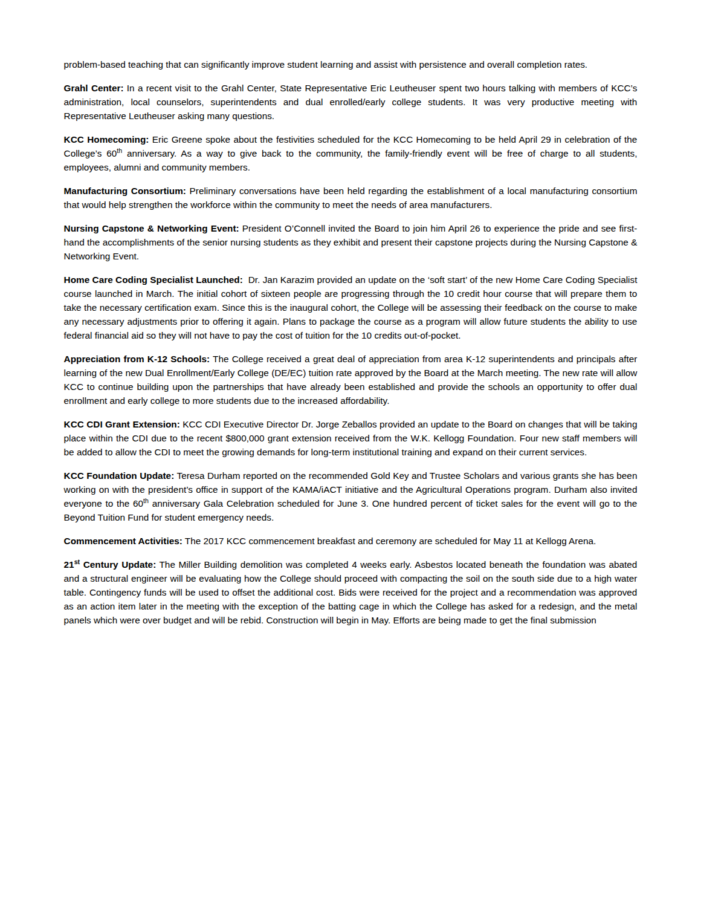problem-based teaching that can significantly improve student learning and assist with persistence and overall completion rates.
Grahl Center: In a recent visit to the Grahl Center, State Representative Eric Leutheuser spent two hours talking with members of KCC’s administration, local counselors, superintendents and dual enrolled/early college students. It was very productive meeting with Representative Leutheuser asking many questions.
KCC Homecoming: Eric Greene spoke about the festivities scheduled for the KCC Homecoming to be held April 29 in celebration of the College’s 60th anniversary. As a way to give back to the community, the family-friendly event will be free of charge to all students, employees, alumni and community members.
Manufacturing Consortium: Preliminary conversations have been held regarding the establishment of a local manufacturing consortium that would help strengthen the workforce within the community to meet the needs of area manufacturers.
Nursing Capstone & Networking Event: President O’Connell invited the Board to join him April 26 to experience the pride and see first-hand the accomplishments of the senior nursing students as they exhibit and present their capstone projects during the Nursing Capstone & Networking Event.
Home Care Coding Specialist Launched: Dr. Jan Karazim provided an update on the ‘soft start’ of the new Home Care Coding Specialist course launched in March. The initial cohort of sixteen people are progressing through the 10 credit hour course that will prepare them to take the necessary certification exam. Since this is the inaugural cohort, the College will be assessing their feedback on the course to make any necessary adjustments prior to offering it again. Plans to package the course as a program will allow future students the ability to use federal financial aid so they will not have to pay the cost of tuition for the 10 credits out-of-pocket.
Appreciation from K-12 Schools: The College received a great deal of appreciation from area K-12 superintendents and principals after learning of the new Dual Enrollment/Early College (DE/EC) tuition rate approved by the Board at the March meeting. The new rate will allow KCC to continue building upon the partnerships that have already been established and provide the schools an opportunity to offer dual enrollment and early college to more students due to the increased affordability.
KCC CDI Grant Extension: KCC CDI Executive Director Dr. Jorge Zeballos provided an update to the Board on changes that will be taking place within the CDI due to the recent $800,000 grant extension received from the W.K. Kellogg Foundation. Four new staff members will be added to allow the CDI to meet the growing demands for long-term institutional training and expand on their current services.
KCC Foundation Update: Teresa Durham reported on the recommended Gold Key and Trustee Scholars and various grants she has been working on with the president’s office in support of the KAMA/iACT initiative and the Agricultural Operations program. Durham also invited everyone to the 60th anniversary Gala Celebration scheduled for June 3. One hundred percent of ticket sales for the event will go to the Beyond Tuition Fund for student emergency needs.
Commencement Activities: The 2017 KCC commencement breakfast and ceremony are scheduled for May 11 at Kellogg Arena.
21st Century Update: The Miller Building demolition was completed 4 weeks early. Asbestos located beneath the foundation was abated and a structural engineer will be evaluating how the College should proceed with compacting the soil on the south side due to a high water table. Contingency funds will be used to offset the additional cost. Bids were received for the project and a recommendation was approved as an action item later in the meeting with the exception of the batting cage in which the College has asked for a redesign, and the metal panels which were over budget and will be rebid. Construction will begin in May. Efforts are being made to get the final submission